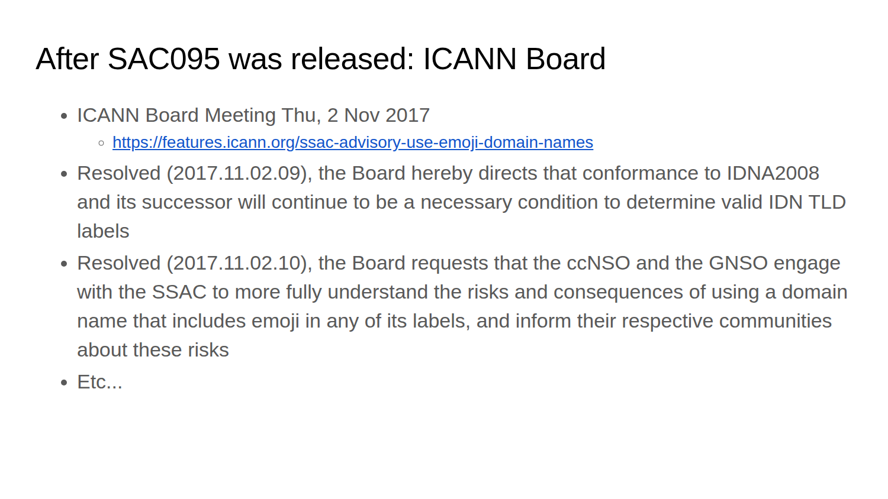After SAC095 was released: ICANN Board
ICANN Board Meeting Thu, 2 Nov 2017
https://features.icann.org/ssac-advisory-use-emoji-domain-names
Resolved (2017.11.02.09), the Board hereby directs that conformance to IDNA2008 and its successor will continue to be a necessary condition to determine valid IDN TLD labels
Resolved (2017.11.02.10), the Board requests that the ccNSO and the GNSO engage with the SSAC to more fully understand the risks and consequences of using a domain name that includes emoji in any of its labels, and inform their respective communities about these risks
Etc...